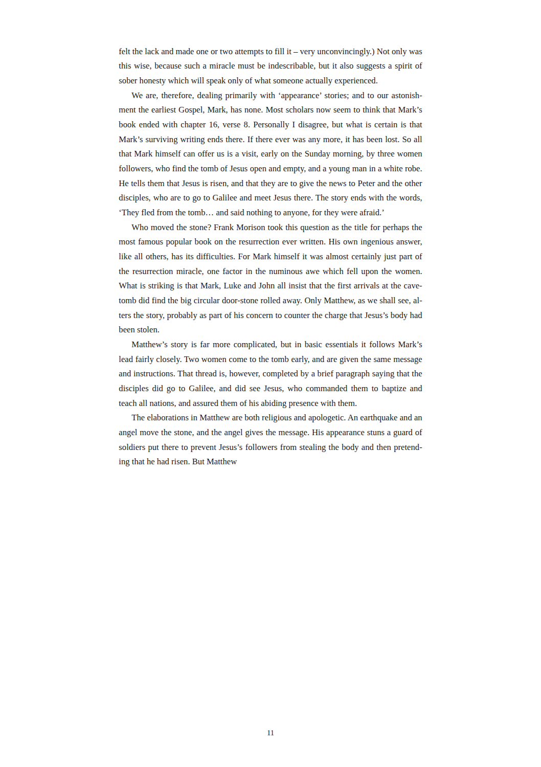felt the lack and made one or two attempts to fill it – very unconvincingly.) Not only was this wise, because such a miracle must be indescribable, but it also suggests a spirit of sober honesty which will speak only of what someone actually experienced.
We are, therefore, dealing primarily with ‘appearance’ stories; and to our astonishment the earliest Gospel, Mark, has none. Most scholars now seem to think that Mark’s book ended with chapter 16, verse 8. Personally I disagree, but what is certain is that Mark’s surviving writing ends there. If there ever was any more, it has been lost. So all that Mark himself can offer us is a visit, early on the Sunday morning, by three women followers, who find the tomb of Jesus open and empty, and a young man in a white robe. He tells them that Jesus is risen, and that they are to give the news to Peter and the other disciples, who are to go to Galilee and meet Jesus there. The story ends with the words, ‘They fled from the tomb… and said nothing to anyone, for they were afraid.’
Who moved the stone? Frank Morison took this question as the title for perhaps the most famous popular book on the resurrection ever written. His own ingenious answer, like all others, has its difficulties. For Mark himself it was almost certainly just part of the resurrection miracle, one factor in the numinous awe which fell upon the women. What is striking is that Mark, Luke and John all insist that the first arrivals at the cave-tomb did find the big circular door-stone rolled away. Only Matthew, as we shall see, alters the story, probably as part of his concern to counter the charge that Jesus’s body had been stolen.
Matthew’s story is far more complicated, but in basic essentials it follows Mark’s lead fairly closely. Two women come to the tomb early, and are given the same message and instructions. That thread is, however, completed by a brief paragraph saying that the disciples did go to Galilee, and did see Jesus, who commanded them to baptize and teach all nations, and assured them of his abiding presence with them.
The elaborations in Matthew are both religious and apologetic. An earthquake and an angel move the stone, and the angel gives the message. His appearance stuns a guard of soldiers put there to prevent Jesus’s followers from stealing the body and then pretending that he had risen. But Matthew
11